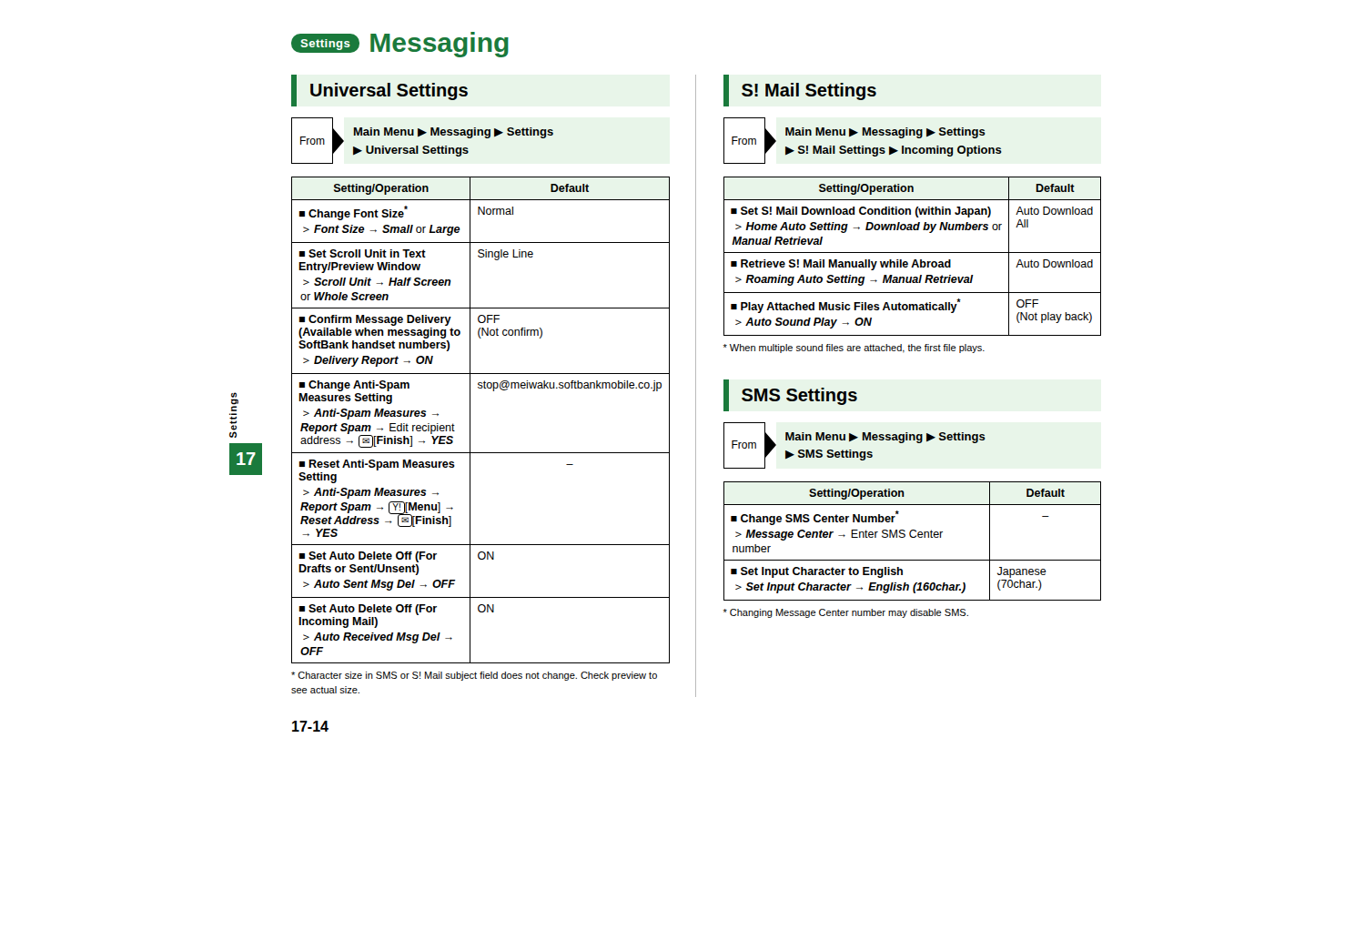Settings
17
Settings Messaging
Universal Settings
From
Main Menu ▶ Messaging ▶ Settings
▶ Universal Settings
| Setting/Operation | Default |
| --- | --- |
| Change Font Size * Font Size → Small or Large | Normal |
| Set Scroll Unit in Text Entry/Preview Window Scroll Unit → Half Screen or Whole Screen | Single Line |
| Confirm Message Delivery (Available when messaging to SoftBank handset numbers) Delivery Report → ON | OFF (Not confirm) |
| Change Anti-Spam Measures Setting Anti-Spam Measures → Report Spam → Edit recipient address → ✉ [ Finish ] → YES | stop@meiwaku.softbankmobile.co.jp |
| Reset Anti-Spam Measures Setting Anti-Spam Measures → Report Spam → Y! [ Menu ] → Reset Address → ✉ [ Finish ] → YES | – |
| Set Auto Delete Off (For Drafts or Sent/Unsent) Auto Sent Msg Del → OFF | ON |
| Set Auto Delete Off (For Incoming Mail) Auto Received Msg Del → OFF | ON |
*Character size in SMS or S! Mail subject field does not change. Check preview to see actual size.
S! Mail Settings
From
Main Menu ▶ Messaging ▶ Settings
▶ S! Mail Settings ▶ Incoming Options
| Setting/Operation | Default |
| --- | --- |
| Set S! Mail Download Condition (within Japan) Home Auto Setting → Download by Numbers or Manual Retrieval | Auto Download All |
| Retrieve S! Mail Manually while Abroad Roaming Auto Setting → Manual Retrieval | Auto Download |
| Play Attached Music Files Automatically * Auto Sound Play → ON | OFF (Not play back) |
*When multiple sound files are attached, the first file plays.
SMS Settings
From
Main Menu ▶ Messaging ▶ Settings
▶ SMS Settings
| Setting/Operation | Default |
| --- | --- |
| Change SMS Center Number * Message Center → Enter SMS Center number | – |
| Set Input Character to English Set Input Character → English (160char.) | Japanese (70char.) |
*Changing Message Center number may disable SMS.
17-14